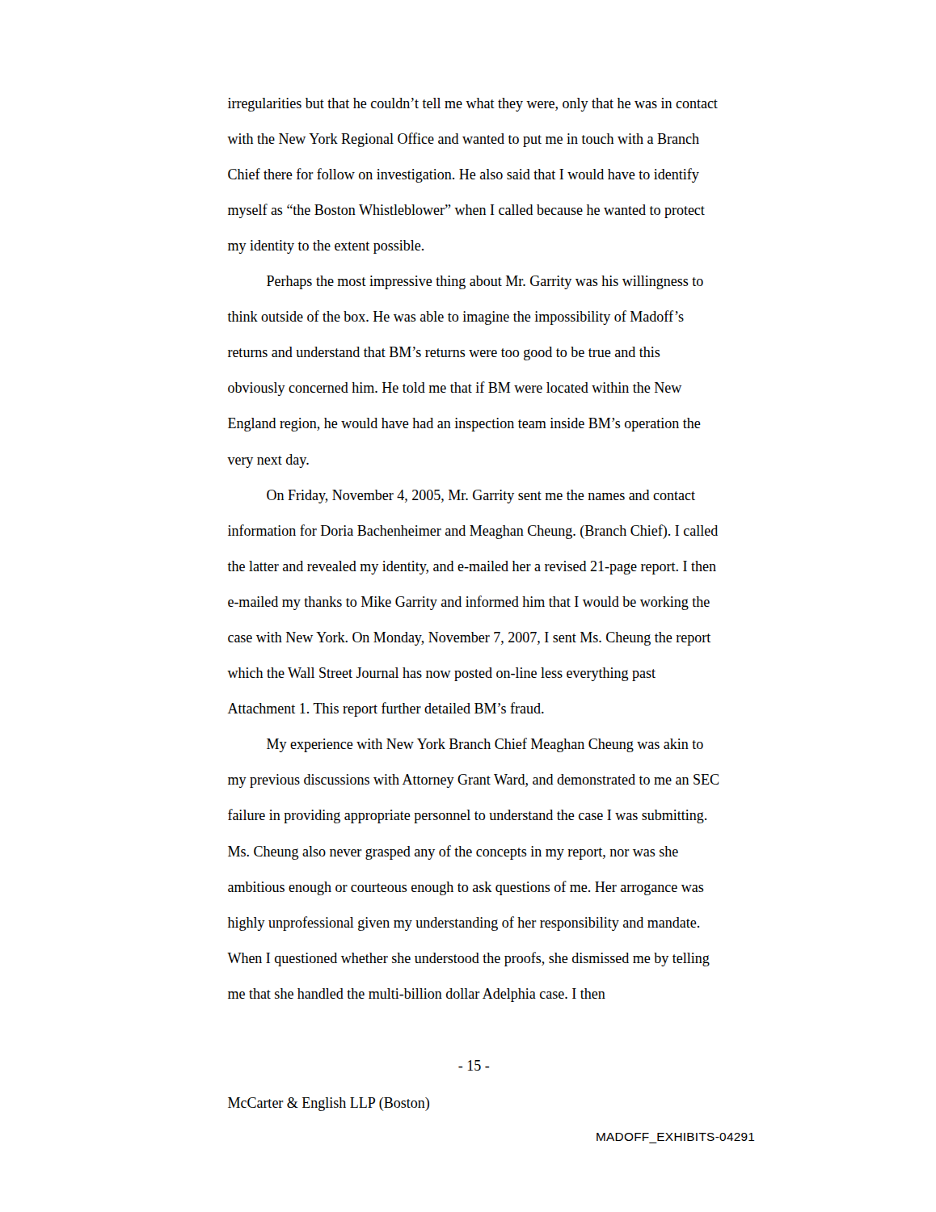irregularities but that he couldn’t tell me what they were, only that he was in contact with the New York Regional Office and wanted to put me in touch with a Branch Chief there for follow on investigation. He also said that I would have to identify myself as “the Boston Whistleblower” when I called because he wanted to protect my identity to the extent possible.
Perhaps the most impressive thing about Mr. Garrity was his willingness to think outside of the box. He was able to imagine the impossibility of Madoff’s returns and understand that BM’s returns were too good to be true and this obviously concerned him. He told me that if BM were located within the New England region, he would have had an inspection team inside BM’s operation the very next day.
On Friday, November 4, 2005, Mr. Garrity sent me the names and contact information for Doria Bachenheimer and Meaghan Cheung. (Branch Chief). I called the latter and revealed my identity, and e-mailed her a revised 21-page report. I then e-mailed my thanks to Mike Garrity and informed him that I would be working the case with New York. On Monday, November 7, 2007, I sent Ms. Cheung the report which the Wall Street Journal has now posted on-line less everything past Attachment 1. This report further detailed BM’s fraud.
My experience with New York Branch Chief Meaghan Cheung was akin to my previous discussions with Attorney Grant Ward, and demonstrated to me an SEC failure in providing appropriate personnel to understand the case I was submitting. Ms. Cheung also never grasped any of the concepts in my report, nor was she ambitious enough or courteous enough to ask questions of me. Her arrogance was highly unprofessional given my understanding of her responsibility and mandate. When I questioned whether she understood the proofs, she dismissed me by telling me that she handled the multi-billion dollar Adelphia case. I then
- 15 -
McCarter & English LLP (Boston)
MADOFF_EXHIBITS-04291